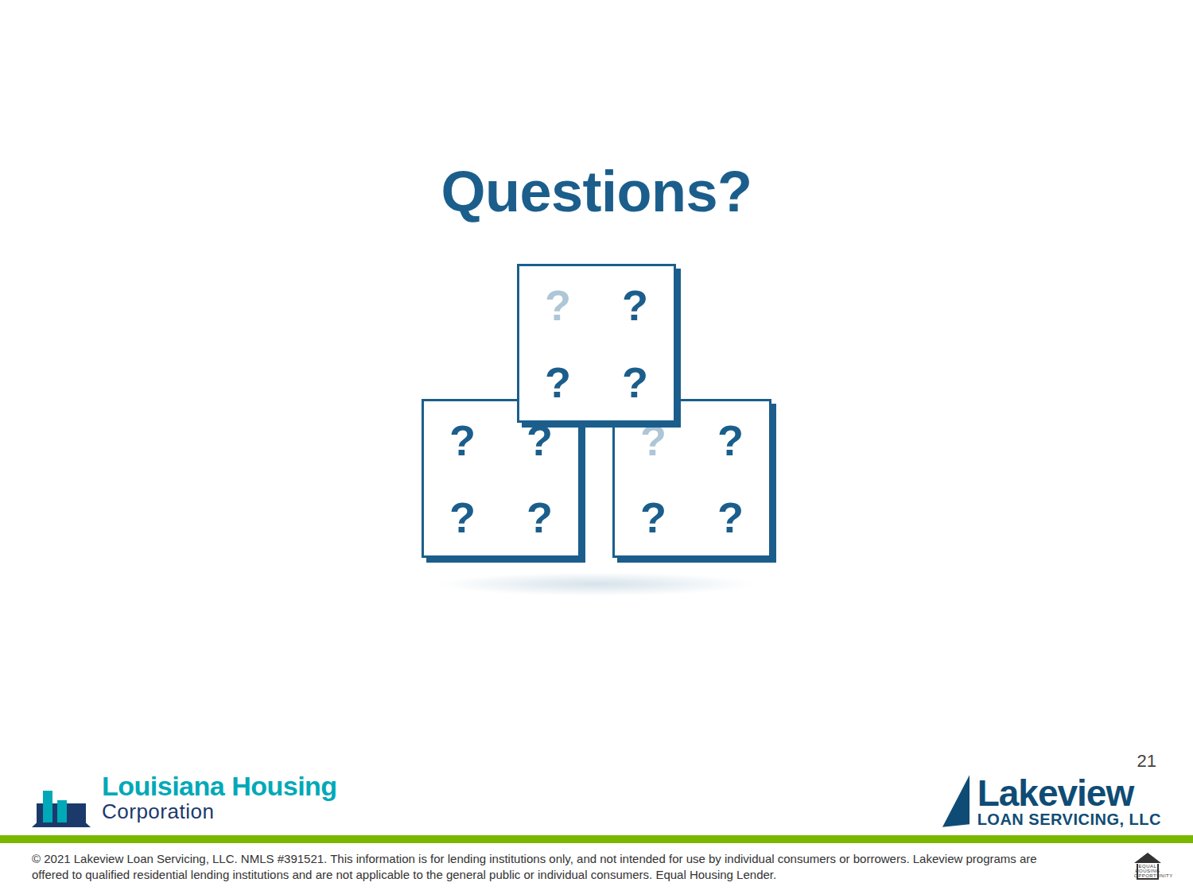Questions?
? ? ? ?
? ? ? ?
? ? ? ?
Louisiana Housing
Corporation
21
Lakeview
LOAN SERVICING, LLC
© 2021 Lakeview Loan Servicing, LLC. NMLS #391521. This information is for lending institutions only, and not intended for use by individual consumers or borrowers. Lakeview programs are offered to qualified residential lending institutions and are not applicable to the general public or individual consumers. Equal Housing Lender.
EQUAL HOUSING
OPPORTUNITY